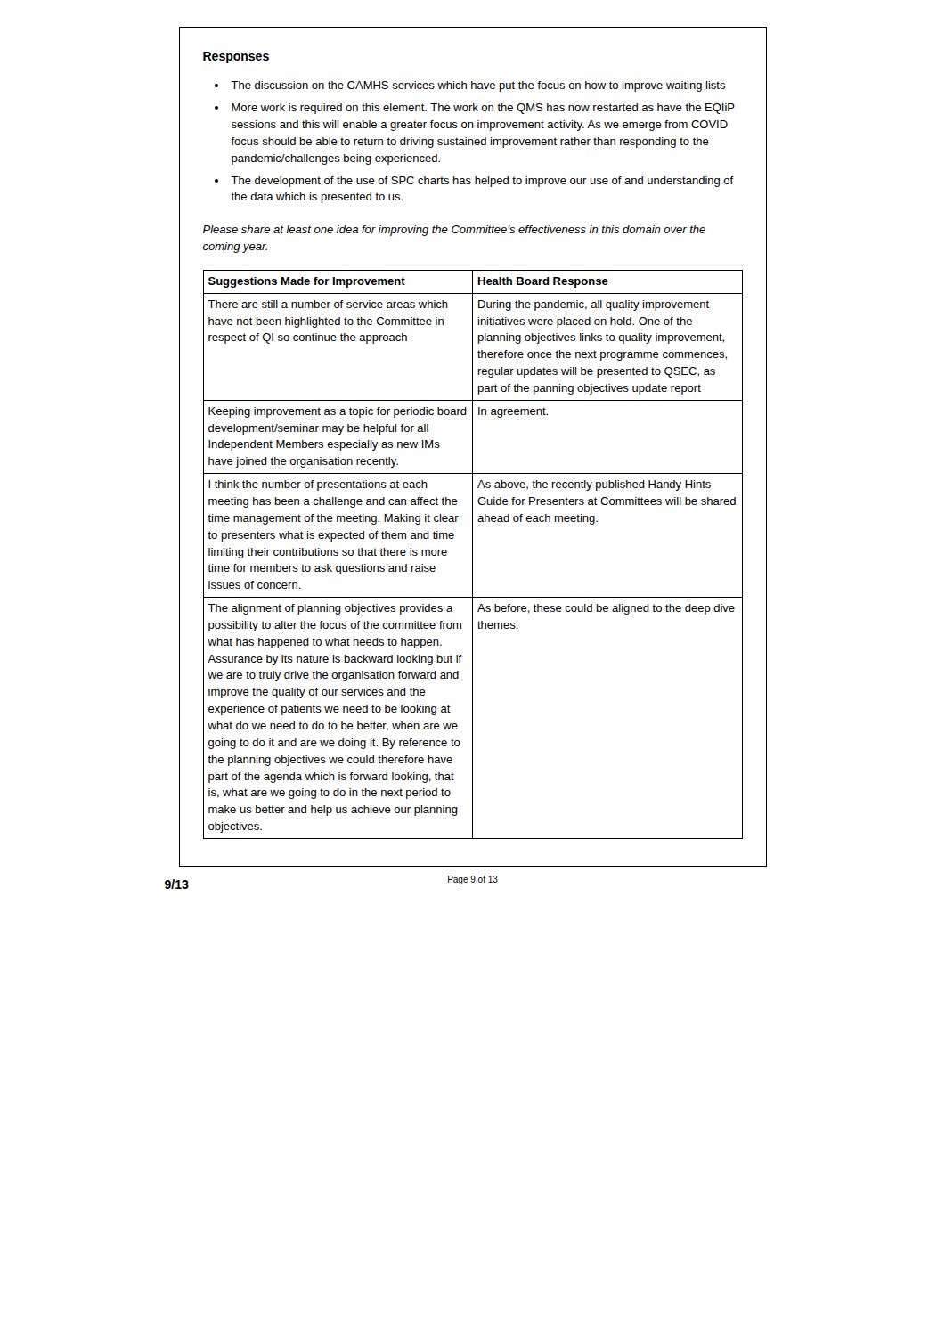Responses
The discussion on the CAMHS services which have put the focus on how to improve waiting lists
More work is required on this element. The work on the QMS has now restarted as have the EQIiP sessions and this will enable a greater focus on improvement activity. As we emerge from COVID focus should be able to return to driving sustained improvement rather than responding to the pandemic/challenges being experienced.
The development of the use of SPC charts has helped to improve our use of and understanding of the data which is presented to us.
Please share at least one idea for improving the Committee’s effectiveness in this domain over the coming year.
| Suggestions Made for Improvement | Health Board Response |
| --- | --- |
| There are still a number of service areas which have not been highlighted to the Committee in respect of QI so continue the approach | During the pandemic, all quality improvement initiatives were placed on hold. One of the planning objectives links to quality improvement, therefore once the next programme commences, regular updates will be presented to QSEC, as part of the panning objectives update report |
| Keeping improvement as a topic for periodic board development/seminar may be helpful for all Independent Members especially as new IMs have joined the organisation recently. | In agreement. |
| I think the number of presentations at each meeting has been a challenge and can affect the time management of the meeting. Making it clear to presenters what is expected of them and time limiting their contributions so that there is more time for members to ask questions and raise issues of concern. | As above, the recently published Handy Hints Guide for Presenters at Committees will be shared ahead of each meeting. |
| The alignment of planning objectives provides a possibility to alter the focus of the committee from what has happened to what needs to happen. Assurance by its nature is backward looking but if we are to truly drive the organisation forward and improve the quality of our services and the experience of patients we need to be looking at what do we need to do to be better, when are we going to do it and are we doing it. By reference to the planning objectives we could therefore have part of the agenda which is forward looking, that is, what are we going to do in the next period to make us better and help us achieve our planning objectives. | As before, these could be aligned to the deep dive themes. |
Page 9 of 13
9/13